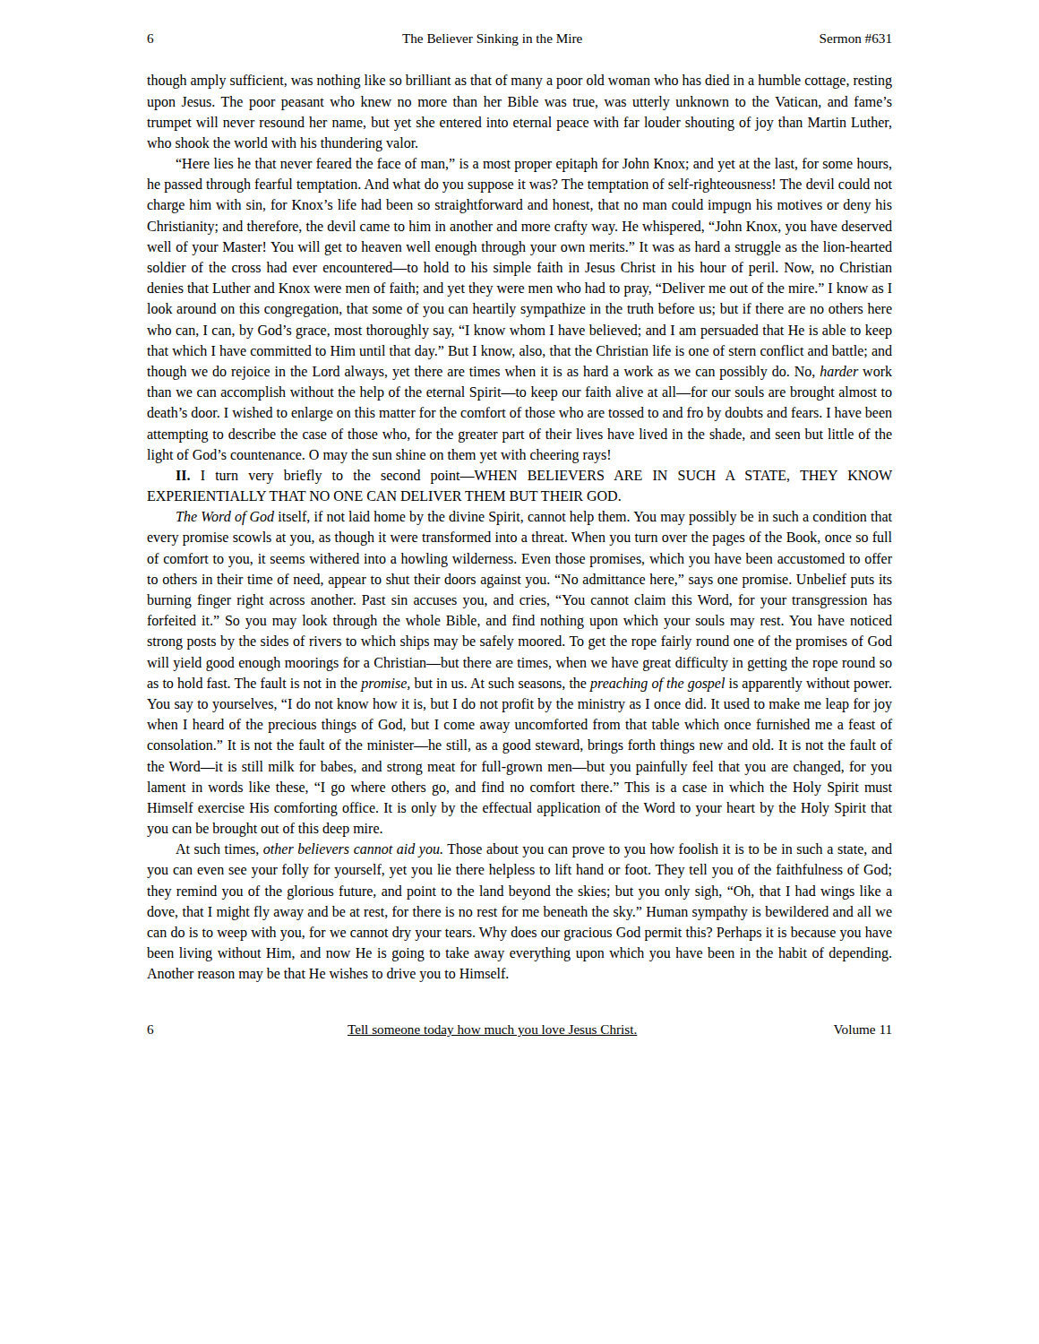6
The Believer Sinking in the Mire
Sermon #631
though amply sufficient, was nothing like so brilliant as that of many a poor old woman who has died in a humble cottage, resting upon Jesus. The poor peasant who knew no more than her Bible was true, was utterly unknown to the Vatican, and fame’s trumpet will never resound her name, but yet she entered into eternal peace with far louder shouting of joy than Martin Luther, who shook the world with his thundering valor.
“Here lies he that never feared the face of man,” is a most proper epitaph for John Knox; and yet at the last, for some hours, he passed through fearful temptation. And what do you suppose it was? The temptation of self-righteousness! The devil could not charge him with sin, for Knox’s life had been so straightforward and honest, that no man could impugn his motives or deny his Christianity; and therefore, the devil came to him in another and more crafty way. He whispered, “John Knox, you have deserved well of your Master! You will get to heaven well enough through your own merits.” It was as hard a struggle as the lion-hearted soldier of the cross had ever encountered—to hold to his simple faith in Jesus Christ in his hour of peril. Now, no Christian denies that Luther and Knox were men of faith; and yet they were men who had to pray, “Deliver me out of the mire.” I know as I look around on this congregation, that some of you can heartily sympathize in the truth before us; but if there are no others here who can, I can, by God’s grace, most thoroughly say, “I know whom I have believed; and I am persuaded that He is able to keep that which I have committed to Him until that day.” But I know, also, that the Christian life is one of stern conflict and battle; and though we do rejoice in the Lord always, yet there are times when it is as hard a work as we can possibly do. No, harder work than we can accomplish without the help of the eternal Spirit—to keep our faith alive at all—for our souls are brought almost to death’s door. I wished to enlarge on this matter for the comfort of those who are tossed to and fro by doubts and fears. I have been attempting to describe the case of those who, for the greater part of their lives have lived in the shade, and seen but little of the light of God’s countenance. O may the sun shine on them yet with cheering rays!
II. I turn very briefly to the second point—WHEN BELIEVERS ARE IN SUCH A STATE, THEY KNOW EXPERIENTIALLY THAT NO ONE CAN DELIVER THEM BUT THEIR GOD.
The Word of God itself, if not laid home by the divine Spirit, cannot help them. You may possibly be in such a condition that every promise scowls at you, as though it were transformed into a threat. When you turn over the pages of the Book, once so full of comfort to you, it seems withered into a howling wilderness. Even those promises, which you have been accustomed to offer to others in their time of need, appear to shut their doors against you. “No admittance here,” says one promise. Unbelief puts its burning finger right across another. Past sin accuses you, and cries, “You cannot claim this Word, for your transgression has forfeited it.” So you may look through the whole Bible, and find nothing upon which your souls may rest. You have noticed strong posts by the sides of rivers to which ships may be safely moored. To get the rope fairly round one of the promises of God will yield good enough moorings for a Christian—but there are times, when we have great difficulty in getting the rope round so as to hold fast. The fault is not in the promise, but in us. At such seasons, the preaching of the gospel is apparently without power. You say to yourselves, “I do not know how it is, but I do not profit by the ministry as I once did. It used to make me leap for joy when I heard of the precious things of God, but I come away uncomforted from that table which once furnished me a feast of consolation.” It is not the fault of the minister—he still, as a good steward, brings forth things new and old. It is not the fault of the Word—it is still milk for babes, and strong meat for full-grown men—but you painfully feel that you are changed, for you lament in words like these, “I go where others go, and find no comfort there.” This is a case in which the Holy Spirit must Himself exercise His comforting office. It is only by the effectual application of the Word to your heart by the Holy Spirit that you can be brought out of this deep mire.
At such times, other believers cannot aid you. Those about you can prove to you how foolish it is to be in such a state, and you can even see your folly for yourself, yet you lie there helpless to lift hand or foot. They tell you of the faithfulness of God; they remind you of the glorious future, and point to the land beyond the skies; but you only sigh, “Oh, that I had wings like a dove, that I might fly away and be at rest, for there is no rest for me beneath the sky.” Human sympathy is bewildered and all we can do is to weep with you, for we cannot dry your tears. Why does our gracious God permit this? Perhaps it is because you have been living without Him, and now He is going to take away everything upon which you have been in the habit of depending. Another reason may be that He wishes to drive you to Himself.
6
Tell someone today how much you love Jesus Christ.
Volume 11